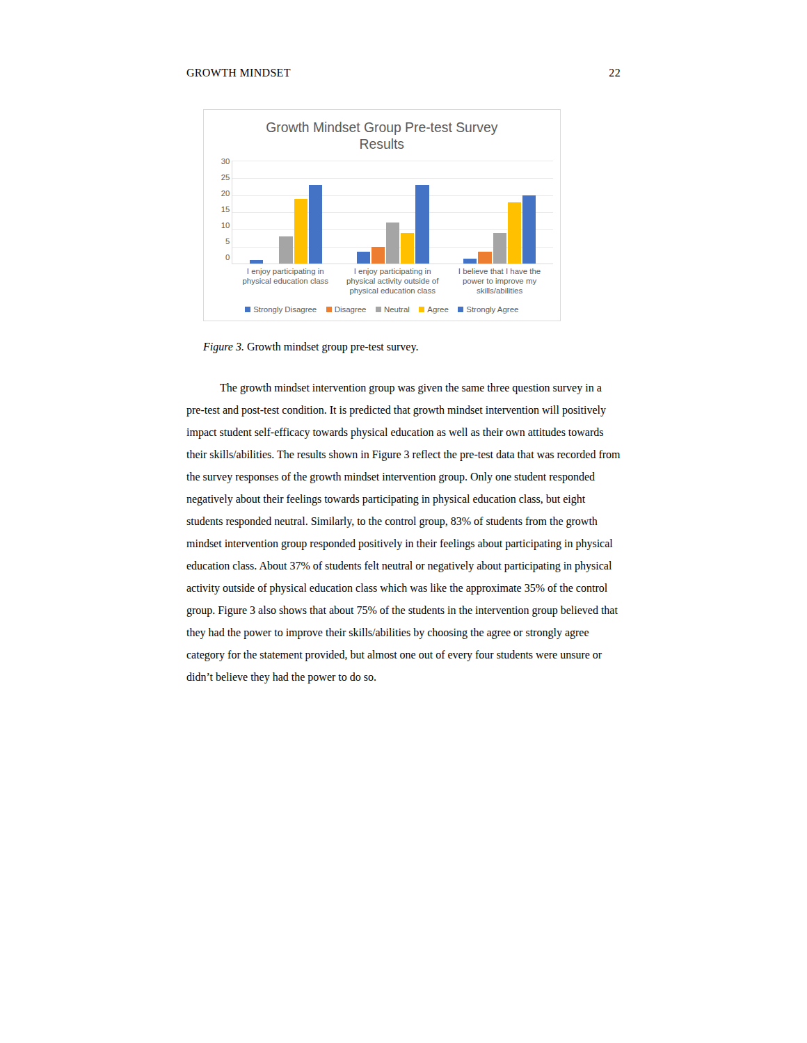Growth Mindset 22
Growth Mindset Group Pre-test Survey
Results
30 25 20 15 10 5 0
I enjoy participating in physical education class
I enjoy participating in physical activity outside of physical education class
I believe that I have the power to improve my skills/abilities
Strongly Disagree Disagree Neutral Agree Strongly Agree
Figure 3. Growth mindset group pre-test survey.
The growth mindset intervention group was given the same three question survey in a pre-test and post-test condition. It is predicted that growth mindset intervention will positively impact student self-efficacy towards physical education as well as their own attitudes towards their skills/abilities. The results shown in Figure 3 reflect the pre-test data that was recorded from the survey responses of the growth mindset intervention group. Only one student responded negatively about their feelings towards participating in physical education class, but eight students responded neutral. Similarly, to the control group, 83% of students from the growth mindset intervention group responded positively in their feelings about participating in physical education class. About 37% of students felt neutral or negatively about participating in physical activity outside of physical education class which was like the approximate 35% of the control group. Figure 3 also shows that about 75% of the students in the intervention group believed that they had the power to improve their skills/abilities by choosing the agree or strongly agree category for the statement provided, but almost one out of every four students were unsure or didn’t believe they had the power to do so.